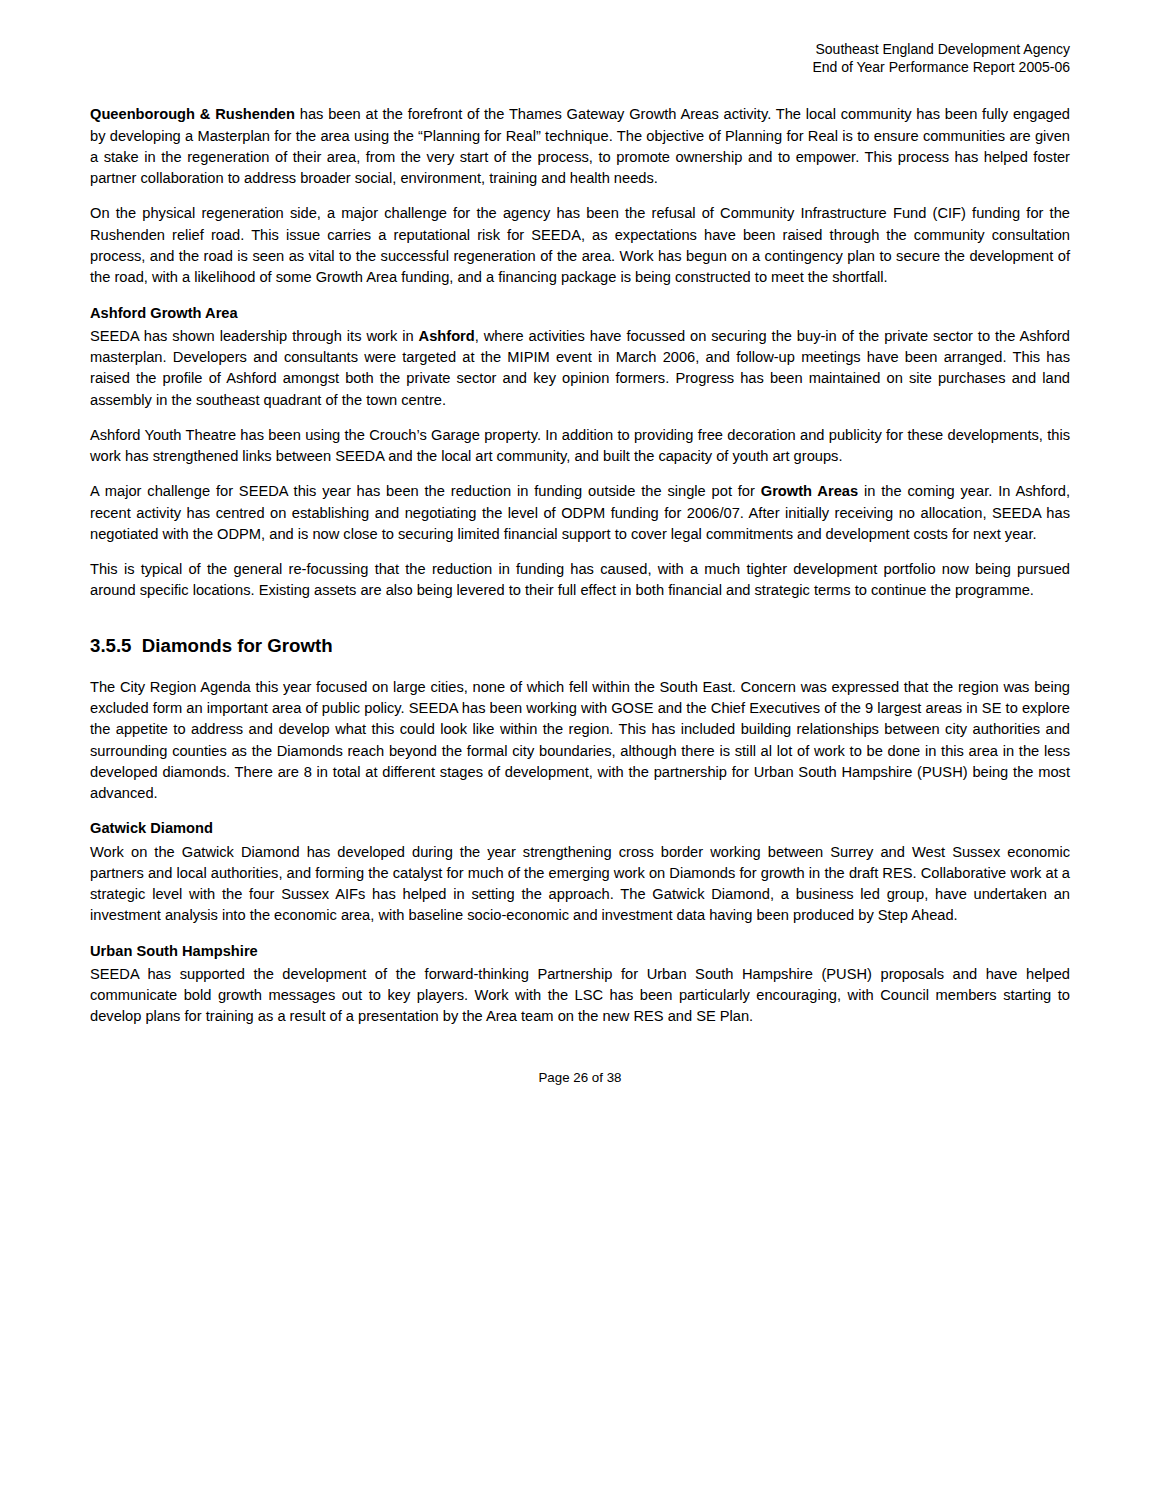Southeast England Development Agency
End of Year Performance Report 2005-06
Queenborough & Rushenden has been at the forefront of the Thames Gateway Growth Areas activity. The local community has been fully engaged by developing a Masterplan for the area using the “Planning for Real” technique. The objective of Planning for Real is to ensure communities are given a stake in the regeneration of their area, from the very start of the process, to promote ownership and to empower. This process has helped foster partner collaboration to address broader social, environment, training and health needs.
On the physical regeneration side, a major challenge for the agency has been the refusal of Community Infrastructure Fund (CIF) funding for the Rushenden relief road. This issue carries a reputational risk for SEEDA, as expectations have been raised through the community consultation process, and the road is seen as vital to the successful regeneration of the area. Work has begun on a contingency plan to secure the development of the road, with a likelihood of some Growth Area funding, and a financing package is being constructed to meet the shortfall.
Ashford Growth Area
SEEDA has shown leadership through its work in Ashford, where activities have focussed on securing the buy-in of the private sector to the Ashford masterplan. Developers and consultants were targeted at the MIPIM event in March 2006, and follow-up meetings have been arranged. This has raised the profile of Ashford amongst both the private sector and key opinion formers. Progress has been maintained on site purchases and land assembly in the southeast quadrant of the town centre.
Ashford Youth Theatre has been using the Crouch’s Garage property. In addition to providing free decoration and publicity for these developments, this work has strengthened links between SEEDA and the local art community, and built the capacity of youth art groups.
A major challenge for SEEDA this year has been the reduction in funding outside the single pot for Growth Areas in the coming year. In Ashford, recent activity has centred on establishing and negotiating the level of ODPM funding for 2006/07. After initially receiving no allocation, SEEDA has negotiated with the ODPM, and is now close to securing limited financial support to cover legal commitments and development costs for next year.
This is typical of the general re-focussing that the reduction in funding has caused, with a much tighter development portfolio now being pursued around specific locations. Existing assets are also being levered to their full effect in both financial and strategic terms to continue the programme.
3.5.5 Diamonds for Growth
The City Region Agenda this year focused on large cities, none of which fell within the South East. Concern was expressed that the region was being excluded form an important area of public policy. SEEDA has been working with GOSE and the Chief Executives of the 9 largest areas in SE to explore the appetite to address and develop what this could look like within the region. This has included building relationships between city authorities and surrounding counties as the Diamonds reach beyond the formal city boundaries, although there is still al lot of work to be done in this area in the less developed diamonds. There are 8 in total at different stages of development, with the partnership for Urban South Hampshire (PUSH) being the most advanced.
Gatwick Diamond
Work on the Gatwick Diamond has developed during the year strengthening cross border working between Surrey and West Sussex economic partners and local authorities, and forming the catalyst for much of the emerging work on Diamonds for growth in the draft RES. Collaborative work at a strategic level with the four Sussex AIFs has helped in setting the approach. The Gatwick Diamond, a business led group, have undertaken an investment analysis into the economic area, with baseline socio-economic and investment data having been produced by Step Ahead.
Urban South Hampshire
SEEDA has supported the development of the forward-thinking Partnership for Urban South Hampshire (PUSH) proposals and have helped communicate bold growth messages out to key players. Work with the LSC has been particularly encouraging, with Council members starting to develop plans for training as a result of a presentation by the Area team on the new RES and SE Plan.
Page 26 of 38